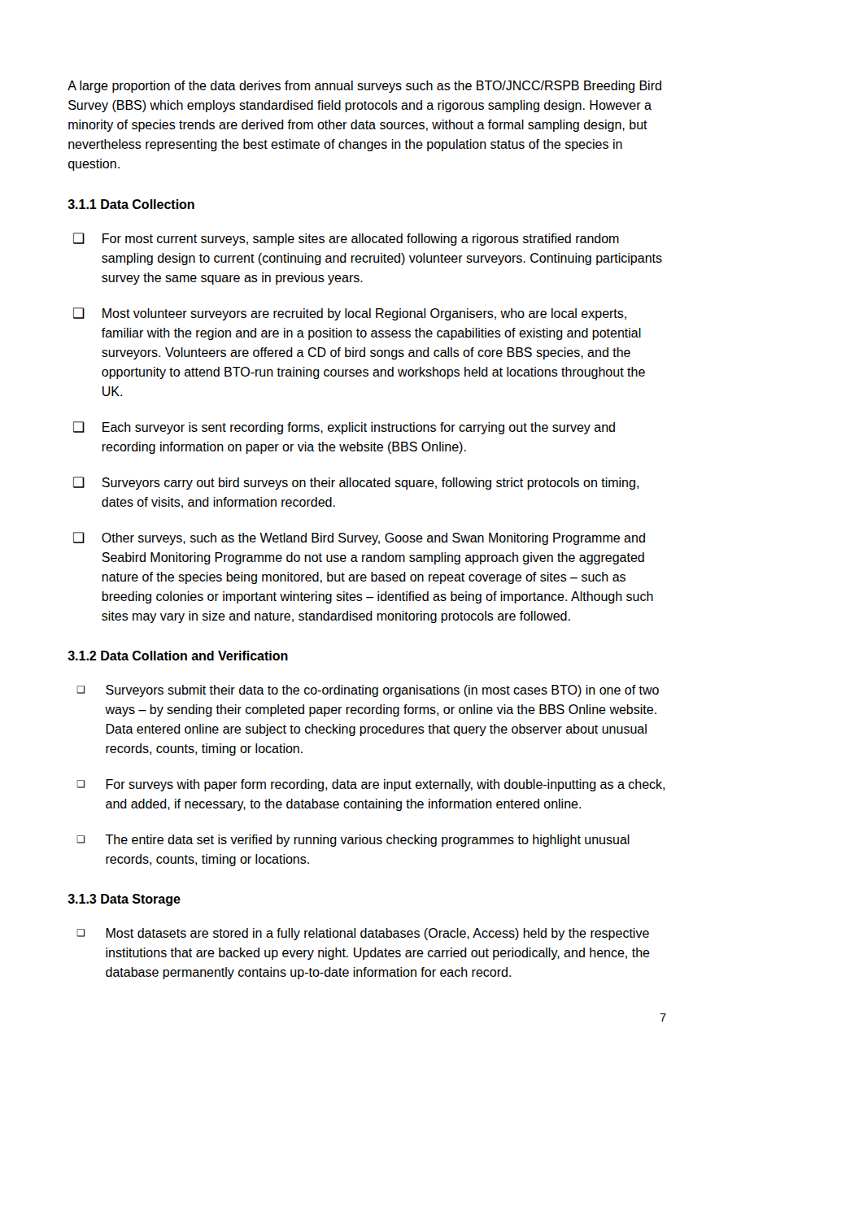A large proportion of the data derives from annual surveys such as the BTO/JNCC/RSPB Breeding Bird Survey (BBS) which employs standardised field protocols and a rigorous sampling design. However a minority of species trends are derived from other data sources, without a formal sampling design, but nevertheless representing the best estimate of changes in the population status of the species in question.
3.1.1 Data Collection
For most current surveys, sample sites are allocated following a rigorous stratified random sampling design to current (continuing and recruited) volunteer surveyors. Continuing participants survey the same square as in previous years.
Most volunteer surveyors are recruited by local Regional Organisers, who are local experts, familiar with the region and are in a position to assess the capabilities of existing and potential surveyors. Volunteers are offered a CD of bird songs and calls of core BBS species, and the opportunity to attend BTO-run training courses and workshops held at locations throughout the UK.
Each surveyor is sent recording forms, explicit instructions for carrying out the survey and recording information on paper or via the website (BBS Online).
Surveyors carry out bird surveys on their allocated square, following strict protocols on timing, dates of visits, and information recorded.
Other surveys, such as the Wetland Bird Survey, Goose and Swan Monitoring Programme and Seabird Monitoring Programme do not use a random sampling approach given the aggregated nature of the species being monitored, but are based on repeat coverage of sites – such as breeding colonies or important wintering sites – identified as being of importance. Although such sites may vary in size and nature, standardised monitoring protocols are followed.
3.1.2 Data Collation and Verification
Surveyors submit their data to the co-ordinating organisations (in most cases BTO) in one of two ways – by sending their completed paper recording forms, or online via the BBS Online website. Data entered online are subject to checking procedures that query the observer about unusual records, counts, timing or location.
For surveys with paper form recording, data are input externally, with double-inputting as a check, and added, if necessary, to the database containing the information entered online.
The entire data set is verified by running various checking programmes to highlight unusual records, counts, timing or locations.
3.1.3 Data Storage
Most datasets are stored in a fully relational databases (Oracle, Access) held by the respective institutions that are backed up every night. Updates are carried out periodically, and hence, the database permanently contains up-to-date information for each record.
7